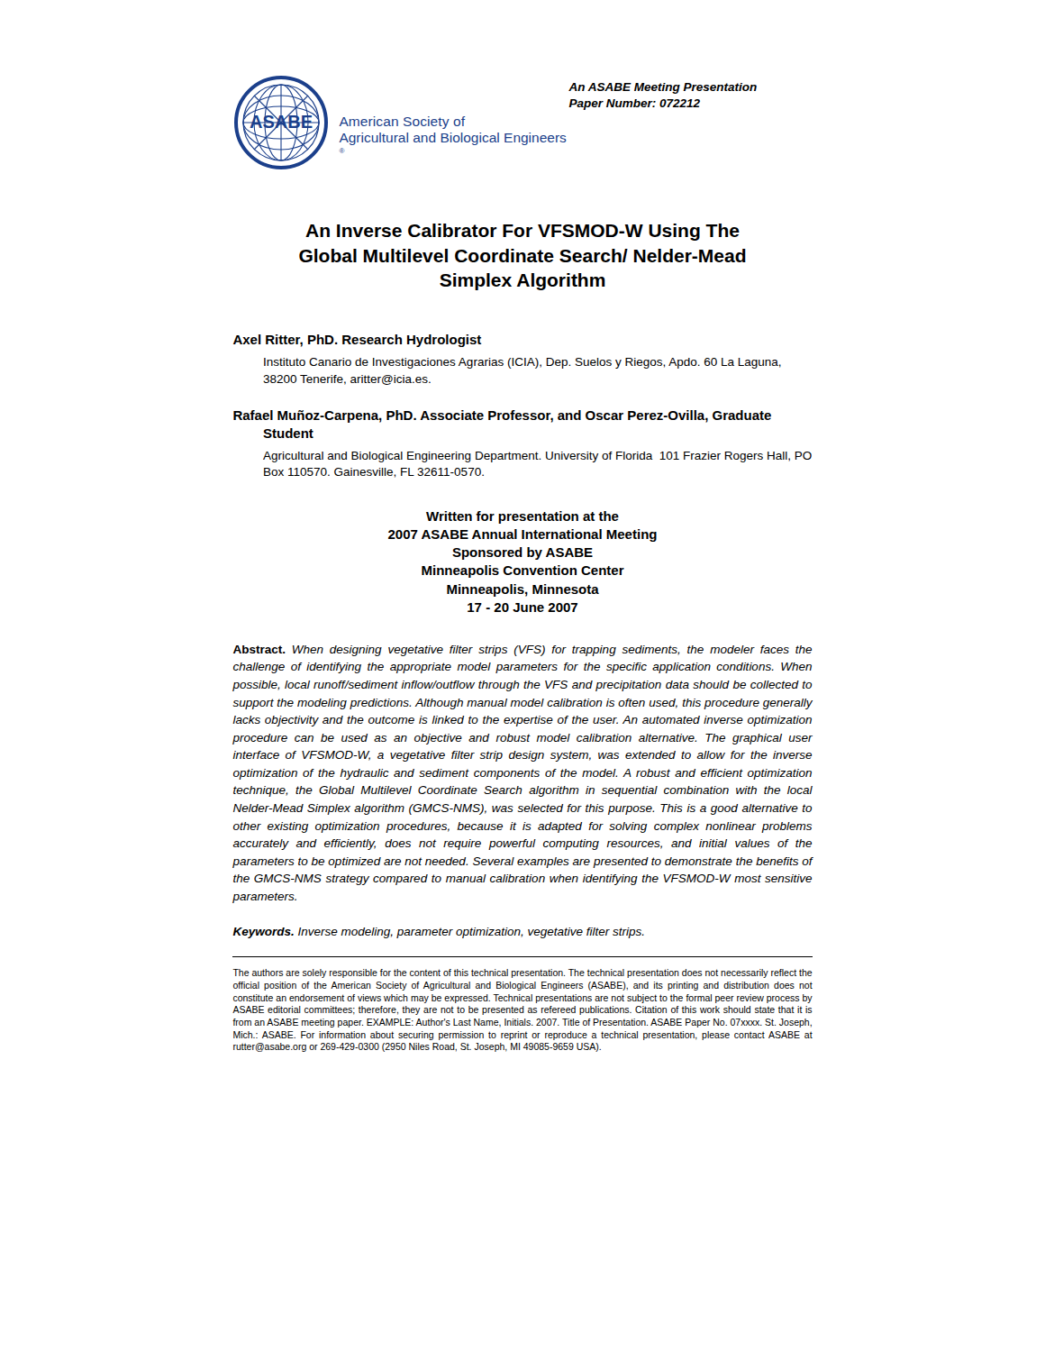ASABE
American Society of
Agricultural and Biological Engineers
®
An ASABE Meeting Presentation
Paper Number: 072212
An Inverse Calibrator For VFSMOD-W Using The
Global Multilevel Coordinate Search/ Nelder-Mead
Simplex Algorithm
Axel Ritter, PhD. Research Hydrologist
Instituto Canario de Investigaciones Agrarias (ICIA), Dep. Suelos y Riegos, Apdo. 60 La Laguna, 38200 Tenerife, aritter@icia.es.
Rafael Muñoz-Carpena, PhD. Associate Professor, and Oscar Perez-Ovilla, Graduate
Student
Agricultural and Biological Engineering Department. University of Florida 101 Frazier Rogers Hall, PO Box 110570. Gainesville, FL 32611-0570.
Written for presentation at the
2007 ASABE Annual International Meeting
Sponsored by ASABE
Minneapolis Convention Center
Minneapolis, Minnesota
17 - 20 June 2007
Abstract. When designing vegetative filter strips (VFS) for trapping sediments, the modeler faces the challenge of identifying the appropriate model parameters for the specific application conditions. When possible, local runoff/sediment inflow/outflow through the VFS and precipitation data should be collected to support the modeling predictions. Although manual model calibration is often used, this procedure generally lacks objectivity and the outcome is linked to the expertise of the user. An automated inverse optimization procedure can be used as an objective and robust model calibration alternative. The graphical user interface of VFSMOD-W, a vegetative filter strip design system, was extended to allow for the inverse optimization of the hydraulic and sediment components of the model. A robust and efficient optimization technique, the Global Multilevel Coordinate Search algorithm in sequential combination with the local Nelder-Mead Simplex algorithm (GMCS-NMS), was selected for this purpose. This is a good alternative to other existing optimization procedures, because it is adapted for solving complex nonlinear problems accurately and efficiently, does not require powerful computing resources, and initial values of the parameters to be optimized are not needed. Several examples are presented to demonstrate the benefits of the GMCS-NMS strategy compared to manual calibration when identifying the VFSMOD-W most sensitive parameters.
Keywords. Inverse modeling, parameter optimization, vegetative filter strips.
The authors are solely responsible for the content of this technical presentation. The technical presentation does not necessarily reflect the official position of the American Society of Agricultural and Biological Engineers (ASABE), and its printing and distribution does not constitute an endorsement of views which may be expressed. Technical presentations are not subject to the formal peer review process by ASABE editorial committees; therefore, they are not to be presented as refereed publications. Citation of this work should state that it is from an ASABE meeting paper. EXAMPLE: Author's Last Name, Initials. 2007. Title of Presentation. ASABE Paper No. 07xxxx. St. Joseph, Mich.: ASABE. For information about securing permission to reprint or reproduce a technical presentation, please contact ASABE at rutter@asabe.org or 269-429-0300 (2950 Niles Road, St. Joseph, MI 49085-9659 USA).